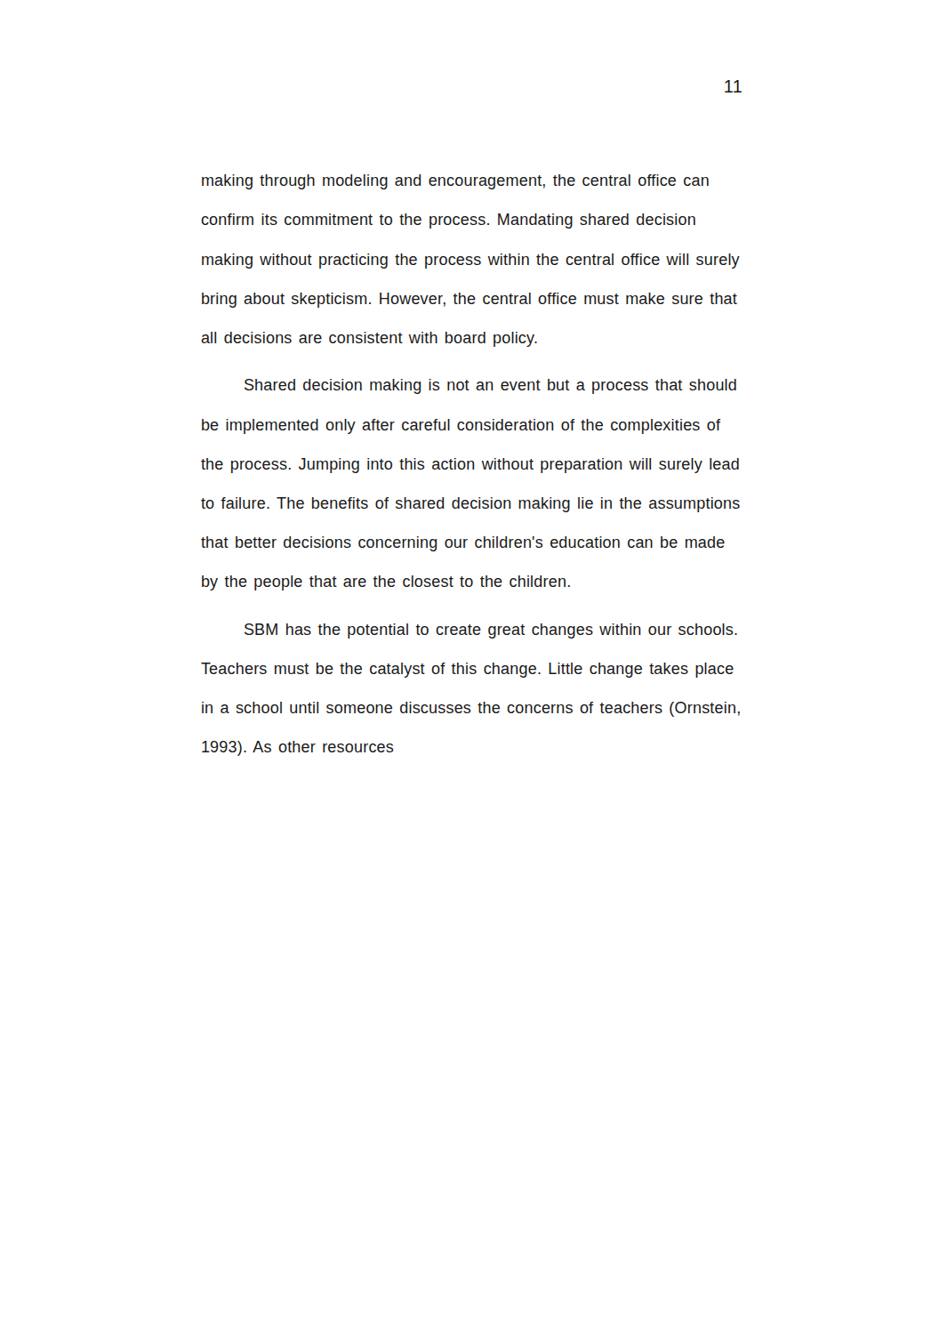11
making through modeling and encouragement, the central office can confirm its commitment to the process. Mandating shared decision making without practicing the process within the central office will surely bring about skepticism. However, the central office must make sure that all decisions are consistent with board policy.
Shared decision making is not an event but a process that should be implemented only after careful consideration of the complexities of the process. Jumping into this action without preparation will surely lead to failure. The benefits of shared decision making lie in the assumptions that better decisions concerning our children's education can be made by the people that are the closest to the children.
SBM has the potential to create great changes within our schools. Teachers must be the catalyst of this change. Little change takes place in a school until someone discusses the concerns of teachers (Ornstein, 1993). As other resources